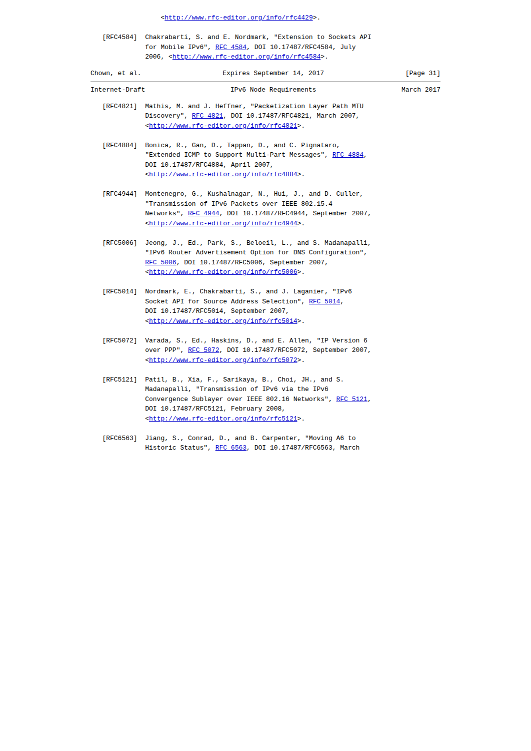<http://www.rfc-editor.org/info/rfc4429>.

   [RFC4584]  Chakrabarti, S. and E. Nordmark, "Extension to Sockets API
              for Mobile IPv6", RFC 4584, DOI 10.17487/RFC4584, July
              2006, <http://www.rfc-editor.org/info/rfc4584>.
Chown, et al. Expires September 14, 2017[Page 31]
Internet-Draft IPv6 Node Requirements March 2017
   [RFC4821]  Mathis, M. and J. Heffner, "Packetization Layer Path MTU
              Discovery", RFC 4821, DOI 10.17487/RFC4821, March 2007,
              <http://www.rfc-editor.org/info/rfc4821>.

   [RFC4884]  Bonica, R., Gan, D., Tappan, D., and C. Pignataro,
              "Extended ICMP to Support Multi-Part Messages", RFC 4884,
              DOI 10.17487/RFC4884, April 2007,
              <http://www.rfc-editor.org/info/rfc4884>.

   [RFC4944]  Montenegro, G., Kushalnagar, N., Hui, J., and D. Culler,
              "Transmission of IPv6 Packets over IEEE 802.15.4
              Networks", RFC 4944, DOI 10.17487/RFC4944, September 2007,
              <http://www.rfc-editor.org/info/rfc4944>.

   [RFC5006]  Jeong, J., Ed., Park, S., Beloeil, L., and S. Madanapalli,
              "IPv6 Router Advertisement Option for DNS Configuration",
              RFC 5006, DOI 10.17487/RFC5006, September 2007,
              <http://www.rfc-editor.org/info/rfc5006>.

   [RFC5014]  Nordmark, E., Chakrabarti, S., and J. Laganier, "IPv6
              Socket API for Source Address Selection", RFC 5014,
              DOI 10.17487/RFC5014, September 2007,
              <http://www.rfc-editor.org/info/rfc5014>.

   [RFC5072]  Varada, S., Ed., Haskins, D., and E. Allen, "IP Version 6
              over PPP", RFC 5072, DOI 10.17487/RFC5072, September 2007,
              <http://www.rfc-editor.org/info/rfc5072>.

   [RFC5121]  Patil, B., Xia, F., Sarikaya, B., Choi, JH., and S.
              Madanapalli, "Transmission of IPv6 via the IPv6
              Convergence Sublayer over IEEE 802.16 Networks", RFC 5121,
              DOI 10.17487/RFC5121, February 2008,
              <http://www.rfc-editor.org/info/rfc5121>.

   [RFC6563]  Jiang, S., Conrad, D., and B. Carpenter, "Moving A6 to
              Historic Status", RFC 6563, DOI 10.17487/RFC6563, March